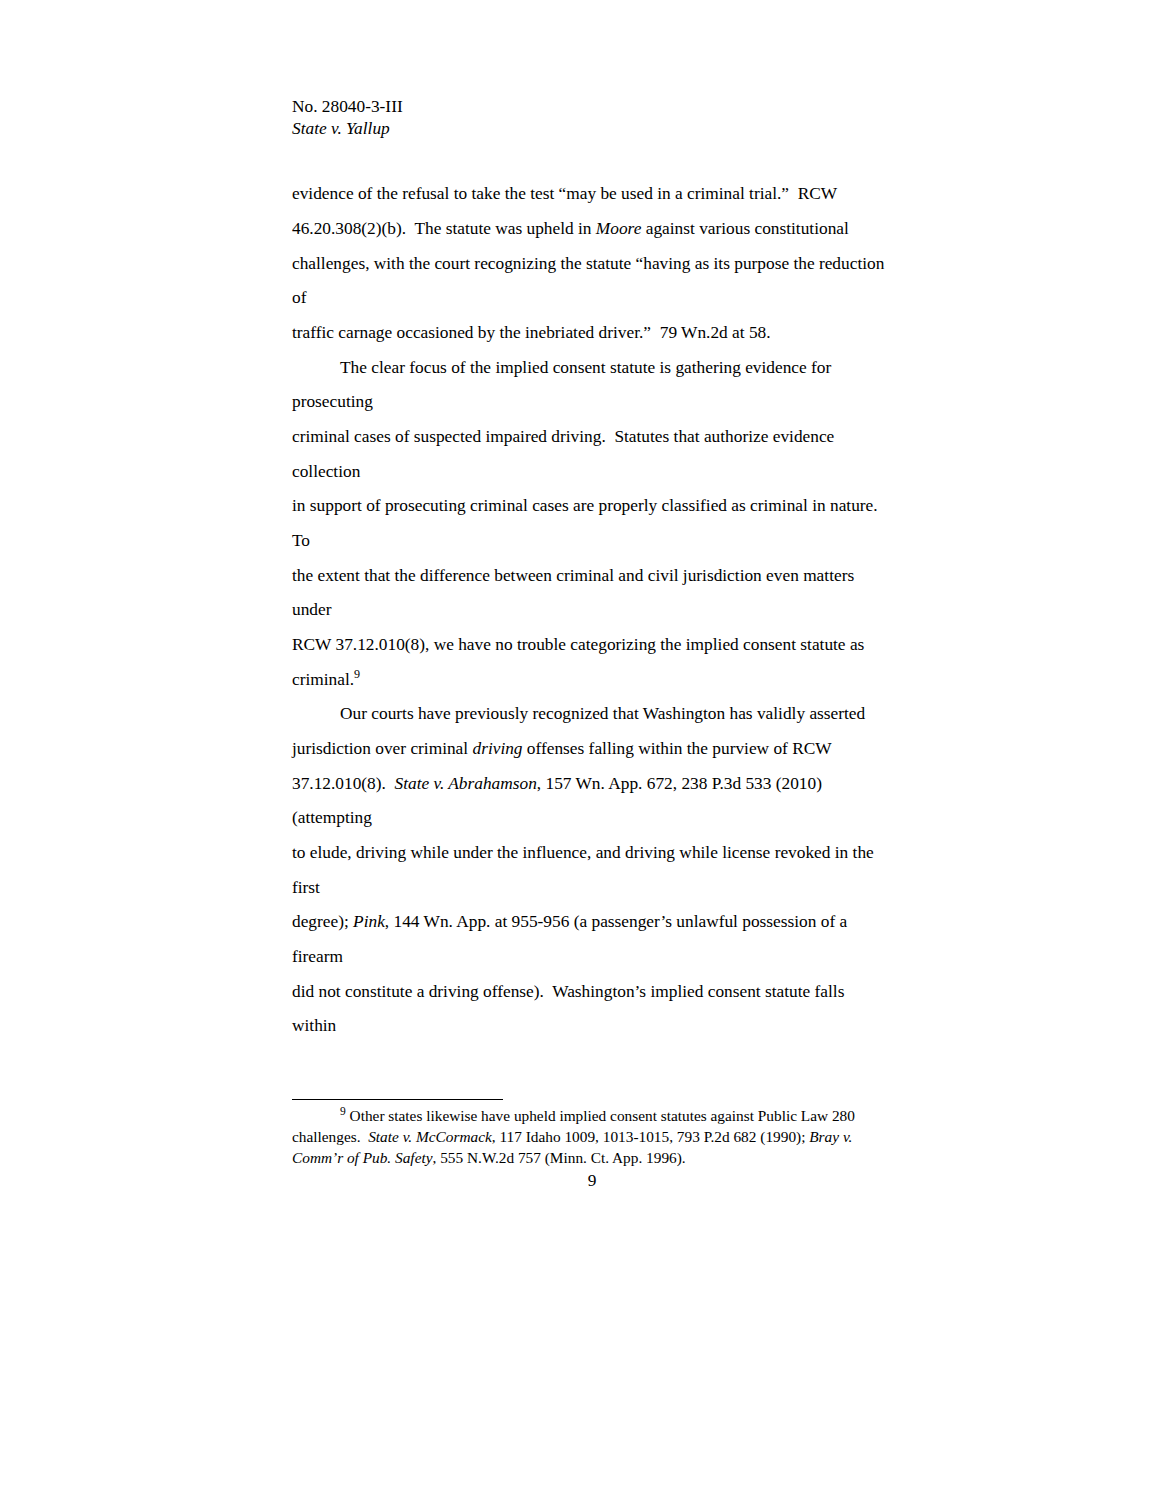No. 28040-3-III
State v. Yallup
evidence of the refusal to take the test “may be used in a criminal trial.” RCW
46.20.308(2)(b). The statute was upheld in Moore against various constitutional
challenges, with the court recognizing the statute “having as its purpose the reduction of
traffic carnage occasioned by the inebriated driver.” 79 Wn.2d at 58.
The clear focus of the implied consent statute is gathering evidence for prosecuting
criminal cases of suspected impaired driving. Statutes that authorize evidence collection
in support of prosecuting criminal cases are properly classified as criminal in nature. To
the extent that the difference between criminal and civil jurisdiction even matters under
RCW 37.12.010(8), we have no trouble categorizing the implied consent statute as
criminal.9
Our courts have previously recognized that Washington has validly asserted
jurisdiction over criminal driving offenses falling within the purview of RCW
37.12.010(8). State v. Abrahamson, 157 Wn. App. 672, 238 P.3d 533 (2010) (attempting
to elude, driving while under the influence, and driving while license revoked in the first
degree); Pink, 144 Wn. App. at 955-956 (a passenger’s unlawful possession of a firearm
did not constitute a driving offense). Washington’s implied consent statute falls within
9 Other states likewise have upheld implied consent statutes against Public Law 280 challenges. State v. McCormack, 117 Idaho 1009, 1013-1015, 793 P.2d 682 (1990); Bray v. Comm’r of Pub. Safety, 555 N.W.2d 757 (Minn. Ct. App. 1996).
9